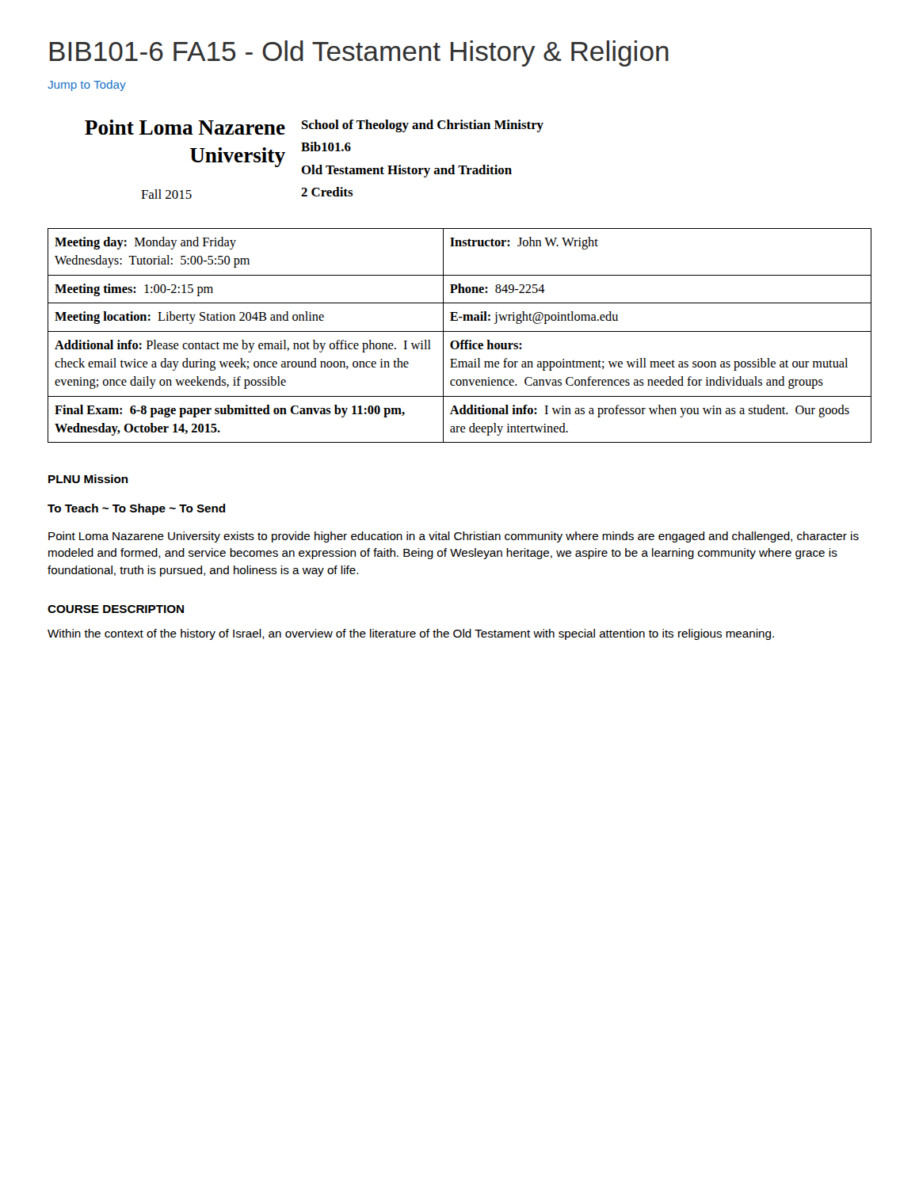BIB101-6 FA15 - Old Testament History & Religion
Jump to Today
Point Loma Nazarene University Fall 2015
School of Theology and Christian Ministry
Bib101.6
Old Testament History and Tradition
2 Credits
| Meeting day: Monday and Friday Wednesdays: Tutorial: 5:00-5:50 pm | Instructor: John W. Wright |
| Meeting times: 1:00-2:15 pm | Phone: 849-2254 |
| Meeting location: Liberty Station 204B and online | E-mail: jwright@pointloma.edu |
| Additional info: Please contact me by email, not by office phone. I will check email twice a day during week; once around noon, once in the evening; once daily on weekends, if possible | Office hours: Email me for an appointment; we will meet as soon as possible at our mutual convenience. Canvas Conferences as needed for individuals and groups |
| Final Exam: 6-8 page paper submitted on Canvas by 11:00 pm, Wednesday, October 14, 2015. | Additional info: I win as a professor when you win as a student. Our goods are deeply intertwined. |
PLNU Mission
To Teach ~ To Shape ~ To Send
Point Loma Nazarene University exists to provide higher education in a vital Christian community where minds are engaged and challenged, character is modeled and formed, and service becomes an expression of faith. Being of Wesleyan heritage, we aspire to be a learning community where grace is foundational, truth is pursued, and holiness is a way of life.
COURSE DESCRIPTION
Within the context of the history of Israel, an overview of the literature of the Old Testament with special attention to its religious meaning.